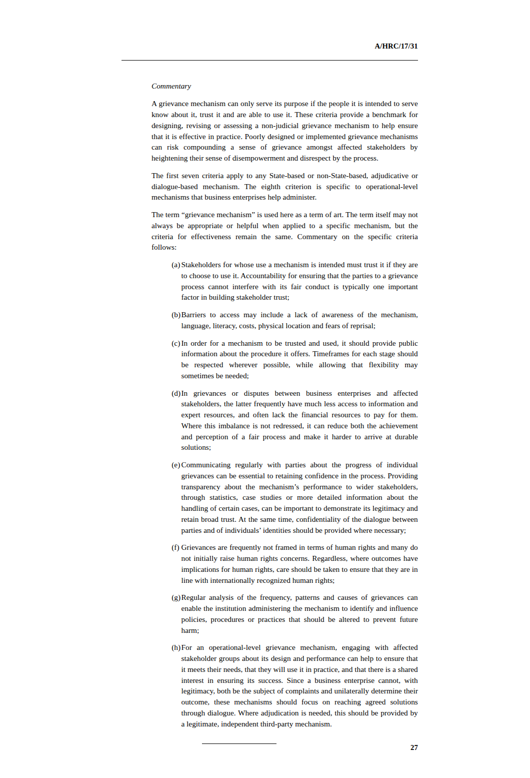A/HRC/17/31
Commentary
A grievance mechanism can only serve its purpose if the people it is intended to serve know about it, trust it and are able to use it. These criteria provide a benchmark for designing, revising or assessing a non-judicial grievance mechanism to help ensure that it is effective in practice. Poorly designed or implemented grievance mechanisms can risk compounding a sense of grievance amongst affected stakeholders by heightening their sense of disempowerment and disrespect by the process.
The first seven criteria apply to any State-based or non-State-based, adjudicative or dialogue-based mechanism. The eighth criterion is specific to operational-level mechanisms that business enterprises help administer.
The term “grievance mechanism” is used here as a term of art. The term itself may not always be appropriate or helpful when applied to a specific mechanism, but the criteria for effectiveness remain the same. Commentary on the specific criteria follows:
(a)
Stakeholders for whose use a mechanism is intended must trust it if they are to choose to use it. Accountability for ensuring that the parties to a grievance process cannot interfere with its fair conduct is typically one important factor in building stakeholder trust;
(b)
Barriers to access may include a lack of awareness of the mechanism, language, literacy, costs, physical location and fears of reprisal;
(c)
In order for a mechanism to be trusted and used, it should provide public information about the procedure it offers. Timeframes for each stage should be respected wherever possible, while allowing that flexibility may sometimes be needed;
(d)
In grievances or disputes between business enterprises and affected stakeholders, the latter frequently have much less access to information and expert resources, and often lack the financial resources to pay for them. Where this imbalance is not redressed, it can reduce both the achievement and perception of a fair process and make it harder to arrive at durable solutions;
(e)
Communicating regularly with parties about the progress of individual grievances can be essential to retaining confidence in the process. Providing transparency about the mechanism’s performance to wider stakeholders, through statistics, case studies or more detailed information about the handling of certain cases, can be important to demonstrate its legitimacy and retain broad trust. At the same time, confidentiality of the dialogue between parties and of individuals’ identities should be provided where necessary;
(f)
Grievances are frequently not framed in terms of human rights and many do not initially raise human rights concerns. Regardless, where outcomes have implications for human rights, care should be taken to ensure that they are in line with internationally recognized human rights;
(g)
Regular analysis of the frequency, patterns and causes of grievances can enable the institution administering the mechanism to identify and influence policies, procedures or practices that should be altered to prevent future harm;
(h)
For an operational-level grievance mechanism, engaging with affected stakeholder groups about its design and performance can help to ensure that it meets their needs, that they will use it in practice, and that there is a shared interest in ensuring its success. Since a business enterprise cannot, with legitimacy, both be the subject of complaints and unilaterally determine their outcome, these mechanisms should focus on reaching agreed solutions through dialogue. Where adjudication is needed, this should be provided by a legitimate, independent third-party mechanism.
27